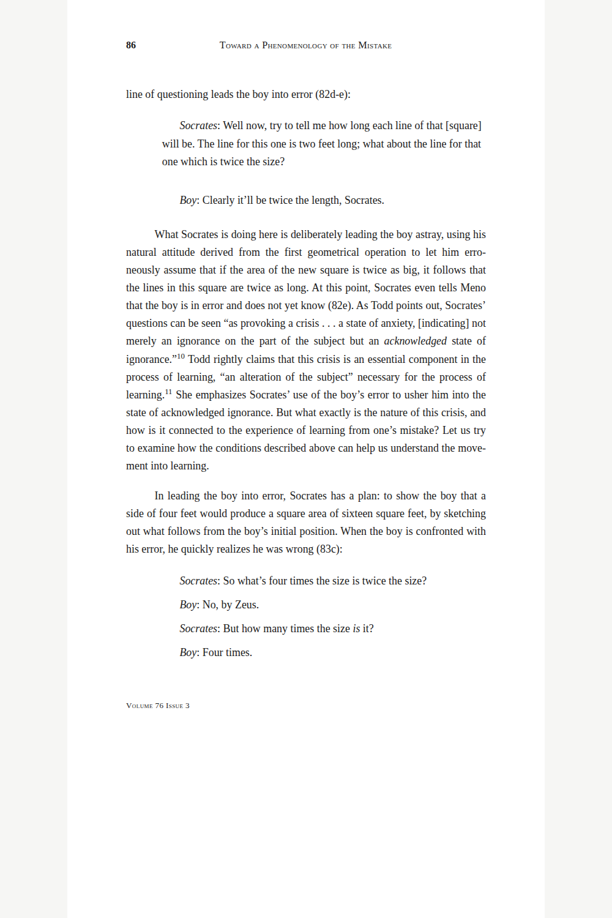86 Toward a Phenomenology of the Mistake
line of questioning leads the boy into error (82d-e):
Socrates: Well now, try to tell me how long each line of that [square] will be. The line for this one is two feet long; what about the line for that one which is twice the size?
Boy: Clearly it’ll be twice the length, Socrates.
What Socrates is doing here is deliberately leading the boy astray, using his natural attitude derived from the first geometrical operation to let him erroneously assume that if the area of the new square is twice as big, it follows that the lines in this square are twice as long. At this point, Socrates even tells Meno that the boy is in error and does not yet know (82e). As Todd points out, Socrates’ questions can be seen “as provoking a crisis . . . a state of anxiety, [indicating] not merely an ignorance on the part of the subject but an acknowledged state of ignorance.”10 Todd rightly claims that this crisis is an essential component in the process of learning, “an alteration of the subject” necessary for the process of learning.11 She emphasizes Socrates’ use of the boy’s error to usher him into the state of acknowledged ignorance. But what exactly is the nature of this crisis, and how is it connected to the experience of learning from one’s mistake? Let us try to examine how the conditions described above can help us understand the movement into learning.
In leading the boy into error, Socrates has a plan: to show the boy that a side of four feet would produce a square area of sixteen square feet, by sketching out what follows from the boy’s initial position. When the boy is confronted with his error, he quickly realizes he was wrong (83c):
Socrates: So what’s four times the size is twice the size?
Boy: No, by Zeus.
Socrates: But how many times the size is it?
Boy: Four times.
Volume 76 Issue 3